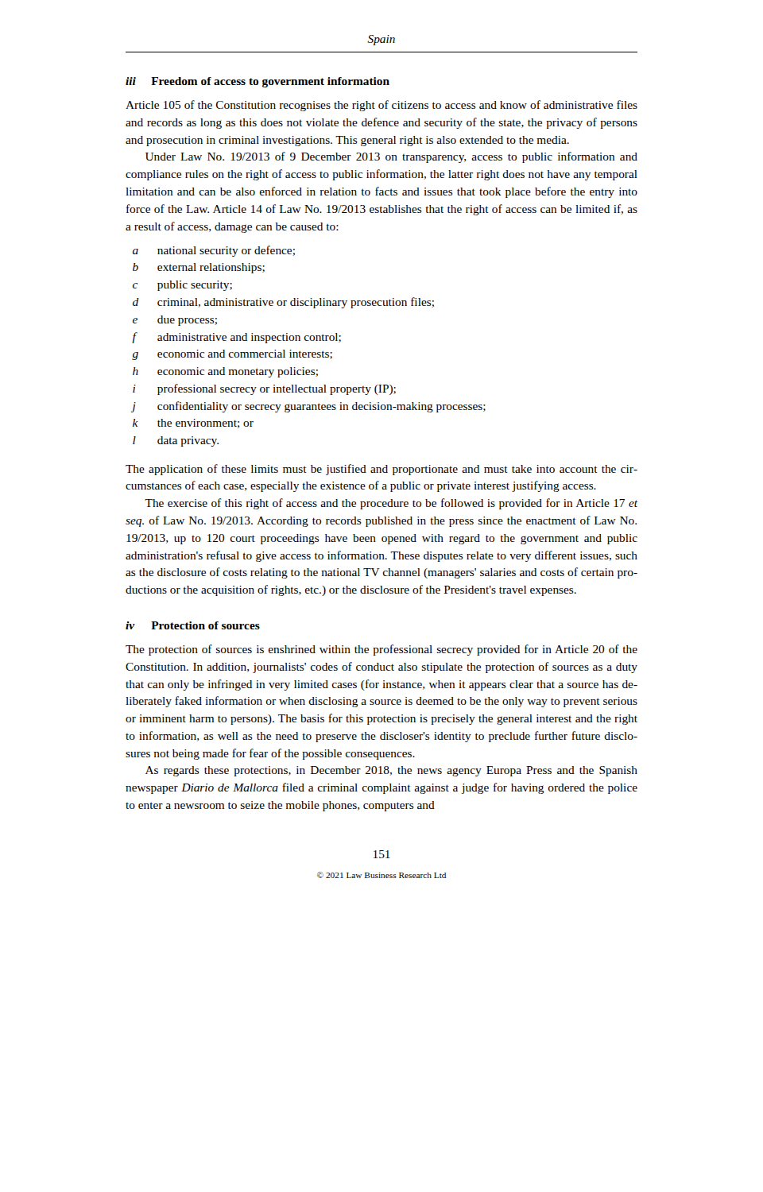Spain
iii Freedom of access to government information
Article 105 of the Constitution recognises the right of citizens to access and know of administrative files and records as long as this does not violate the defence and security of the state, the privacy of persons and prosecution in criminal investigations. This general right is also extended to the media.
Under Law No. 19/2013 of 9 December 2013 on transparency, access to public information and compliance rules on the right of access to public information, the latter right does not have any temporal limitation and can be also enforced in relation to facts and issues that took place before the entry into force of the Law. Article 14 of Law No. 19/2013 establishes that the right of access can be limited if, as a result of access, damage can be caused to:
anational security or defence;
bexternal relationships;
cpublic security;
dcriminal, administrative or disciplinary prosecution files;
edue process;
fadministrative and inspection control;
geconomic and commercial interests;
heconomic and monetary policies;
iprofessional secrecy or intellectual property (IP);
jconfidentiality or secrecy guarantees in decision-making processes;
kthe environment; or
ldata privacy.
The application of these limits must be justified and proportionate and must take into account the circumstances of each case, especially the existence of a public or private interest justifying access.
The exercise of this right of access and the procedure to be followed is provided for in Article 17 et seq. of Law No. 19/2013. According to records published in the press since the enactment of Law No. 19/2013, up to 120 court proceedings have been opened with regard to the government and public administration's refusal to give access to information. These disputes relate to very different issues, such as the disclosure of costs relating to the national TV channel (managers' salaries and costs of certain productions or the acquisition of rights, etc.) or the disclosure of the President's travel expenses.
iv Protection of sources
The protection of sources is enshrined within the professional secrecy provided for in Article 20 of the Constitution. In addition, journalists' codes of conduct also stipulate the protection of sources as a duty that can only be infringed in very limited cases (for instance, when it appears clear that a source has deliberately faked information or when disclosing a source is deemed to be the only way to prevent serious or imminent harm to persons). The basis for this protection is precisely the general interest and the right to information, as well as the need to preserve the discloser's identity to preclude further future disclosures not being made for fear of the possible consequences.
As regards these protections, in December 2018, the news agency Europa Press and the Spanish newspaper Diario de Mallorca filed a criminal complaint against a judge for having ordered the police to enter a newsroom to seize the mobile phones, computers and
151
© 2021 Law Business Research Ltd